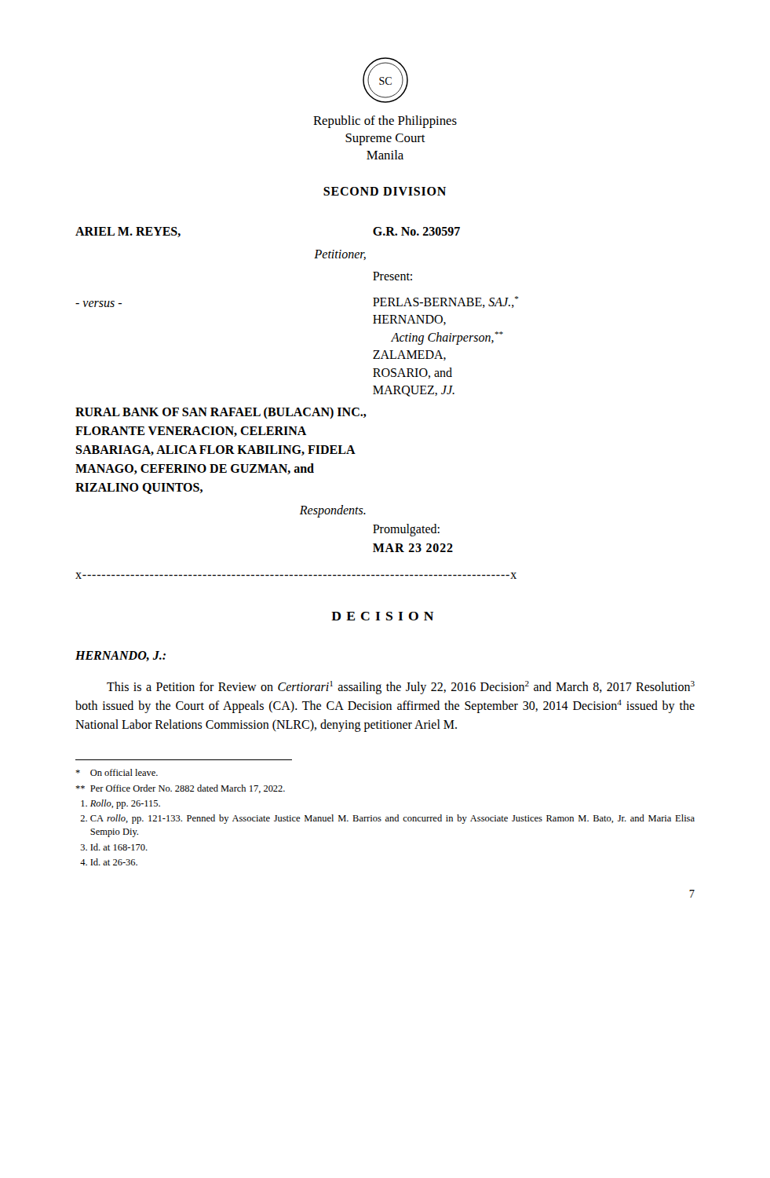SC
Republic of the Philippines
Supreme Court
Manila
SECOND DIVISION
| ARIEL M. REYES, | G.R. No. 230597 |
| Petitioner, | |
| | Present: |
| - versus - | PERLAS-BERNABE, SAJ. , * HERNANDO, Acting Chairperson, ** ZALAMEDA, ROSARIO, and MARQUEZ, JJ. |
| RURAL BANK OF SAN RAFAEL (BULACAN) INC., FLORANTE VENERACION, CELERINA SABARIAGA, ALICA FLOR KABILING, FIDELA MANAGO, CEFERINO DE GUZMAN, and RIZALINO QUINTOS, | |
| Respondents. | Promulgated: MAR 23 2022 |
x-----------------------------------------------------------------------------------------x
DECISION
HERNANDO, J.:
This is a Petition for Review on Certiorari1 assailing the July 22, 2016 Decision2 and March 8, 2017 Resolution3 both issued by the Court of Appeals (CA). The CA Decision affirmed the September 30, 2014 Decision4 issued by the National Labor Relations Commission (NLRC), denying petitioner Ariel M.
*On official leave.
**Per Office Order No. 2882 dated March 17, 2022.
Rollo, pp. 26-115.
CA rollo, pp. 121-133. Penned by Associate Justice Manuel M. Barrios and concurred in by Associate Justices Ramon M. Bato, Jr. and Maria Elisa Sempio Diy.
Id. at 168-170.
Id. at 26-36.
7